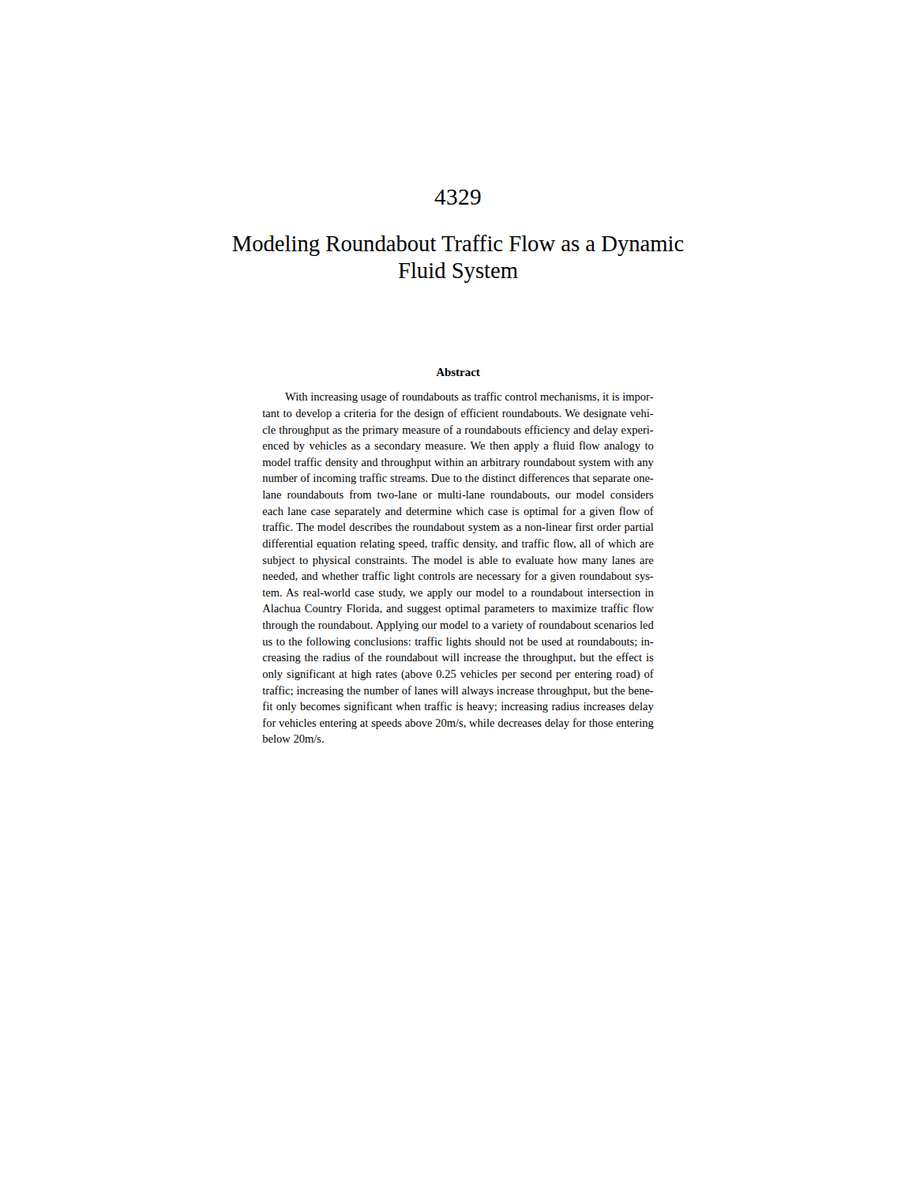4329
Modeling Roundabout Traffic Flow as a Dynamic Fluid System
Abstract
With increasing usage of roundabouts as traffic control mechanisms, it is important to develop a criteria for the design of efficient roundabouts. We designate vehicle throughput as the primary measure of a roundabouts efficiency and delay experienced by vehicles as a secondary measure. We then apply a fluid flow analogy to model traffic density and throughput within an arbitrary roundabout system with any number of incoming traffic streams. Due to the distinct differences that separate one-lane roundabouts from two-lane or multi-lane roundabouts, our model considers each lane case separately and determine which case is optimal for a given flow of traffic. The model describes the roundabout system as a non-linear first order partial differential equation relating speed, traffic density, and traffic flow, all of which are subject to physical constraints. The model is able to evaluate how many lanes are needed, and whether traffic light controls are necessary for a given roundabout system. As real-world case study, we apply our model to a roundabout intersection in Alachua Country Florida, and suggest optimal parameters to maximize traffic flow through the roundabout. Applying our model to a variety of roundabout scenarios led us to the following conclusions: traffic lights should not be used at roundabouts; increasing the radius of the roundabout will increase the throughput, but the effect is only significant at high rates (above 0.25 vehicles per second per entering road) of traffic; increasing the number of lanes will always increase throughput, but the benefit only becomes significant when traffic is heavy; increasing radius increases delay for vehicles entering at speeds above 20m/s, while decreases delay for those entering below 20m/s.